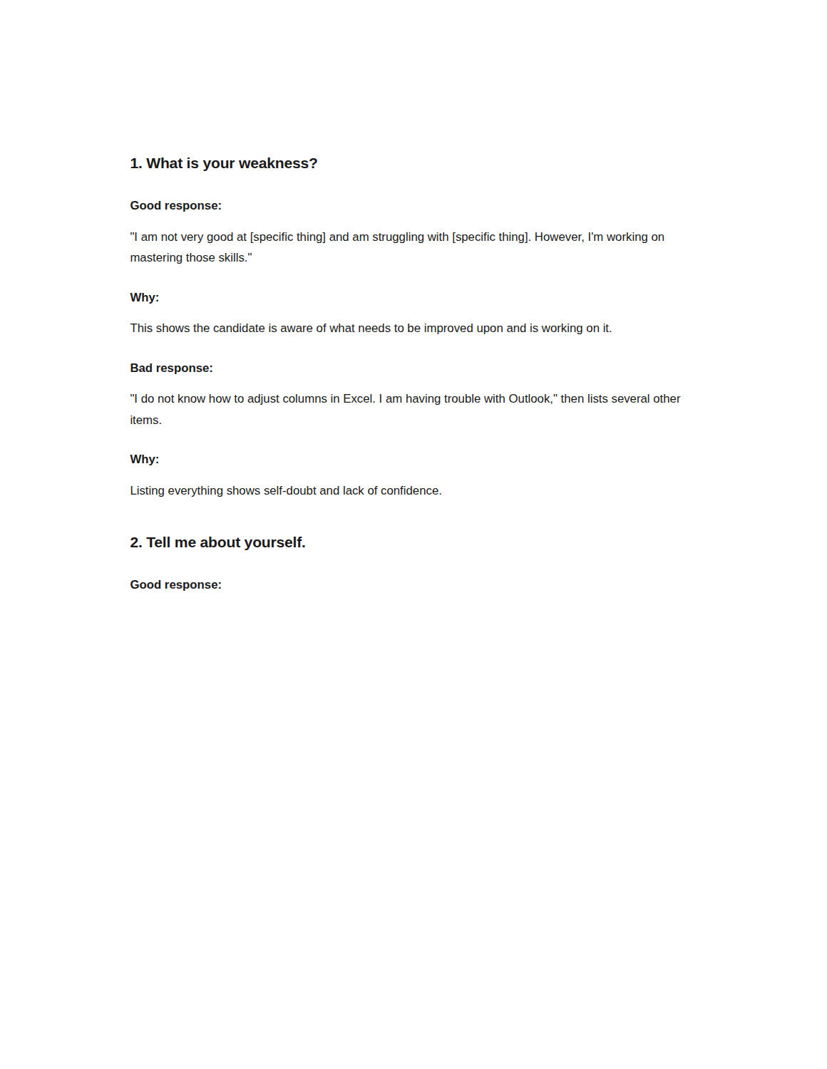1. What is your weakness?
Good response:
"I am not very good at [specific thing] and am struggling with [specific thing]. However, I'm working on mastering those skills."
Why:
This shows the candidate is aware of what needs to be improved upon and is working on it.
Bad response:
"I do not know how to adjust columns in Excel. I am having trouble with Outlook," then lists several other items.
Why:
Listing everything shows self-doubt and lack of confidence.
2. Tell me about yourself.
Good response: